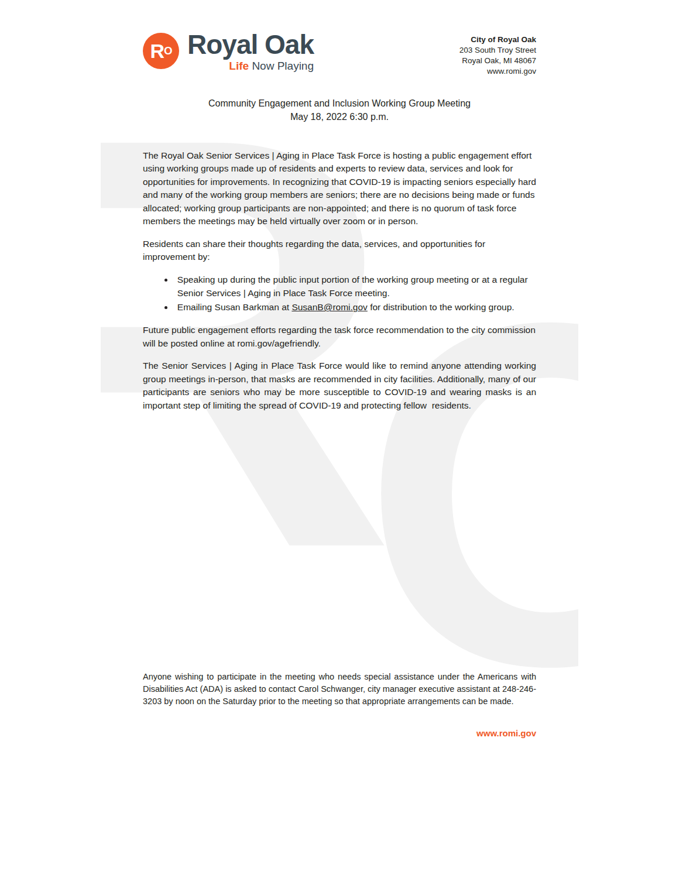RO
RO
Royal Oak
Life Now Playing
City of Royal Oak
203 South Troy Street
Royal Oak, MI 48067
www.romi.gov
Community Engagement and Inclusion Working Group Meeting
May 18, 2022 6:30 p.m.
The Royal Oak Senior Services | Aging in Place Task Force is hosting a public engagement effort using working groups made up of residents and experts to review data, services and look for opportunities for improvements. In recognizing that COVID-19 is impacting seniors especially hard and many of the working group members are seniors; there are no decisions being made or funds allocated; working group participants are non-appointed; and there is no quorum of task force members the meetings may be held virtually over zoom or in person.
Residents can share their thoughts regarding the data, services, and opportunities for improvement by:
Speaking up during the public input portion of the working group meeting or at a regular Senior Services | Aging in Place Task Force meeting.
Emailing Susan Barkman at SusanB@romi.gov for distribution to the working group.
Future public engagement efforts regarding the task force recommendation to the city commission will be posted online at romi.gov/agefriendly.
The Senior Services | Aging in Place Task Force would like to remind anyone attending working group meetings in-person, that masks are recommended in city facilities. Additionally, many of our participants are seniors who may be more susceptible to COVID-19 and wearing masks is an important step of limiting the spread of COVID-19 and protecting fellow residents.
Anyone wishing to participate in the meeting who needs special assistance under the Americans with Disabilities Act (ADA) is asked to contact Carol Schwanger, city manager executive assistant at 248-246-3203 by noon on the Saturday prior to the meeting so that appropriate arrangements can be made.
www.romi.gov